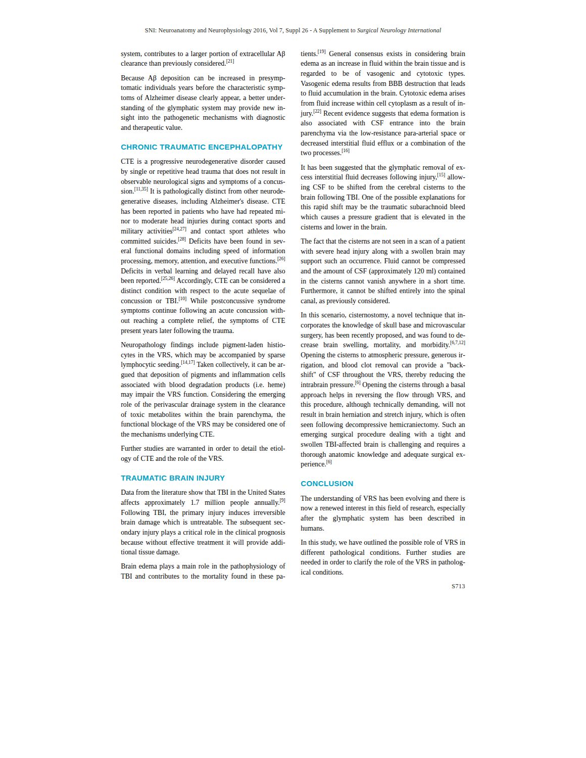SNI: Neuroanatomy and Neurophysiology 2016, Vol 7, Suppl 26 - A Supplement to Surgical Neurology International
system, contributes to a larger portion of extracellular Aβ clearance than previously considered.[21]
Because Aβ deposition can be increased in presymptomatic individuals years before the characteristic symptoms of Alzheimer disease clearly appear, a better understanding of the glymphatic system may provide new insight into the pathogenetic mechanisms with diagnostic and therapeutic value.
CHRONIC TRAUMATIC ENCEPHALOPATHY
CTE is a progressive neurodegenerative disorder caused by single or repetitive head trauma that does not result in observable neurological signs and symptoms of a concussion.[11,35] It is pathologically distinct from other neurodegenerative diseases, including Alzheimer's disease. CTE has been reported in patients who have had repeated minor to moderate head injuries during contact sports and military activities[24,27] and contact sport athletes who committed suicides.[28] Deficits have been found in several functional domains including speed of information processing, memory, attention, and executive functions.[26] Deficits in verbal learning and delayed recall have also been reported.[25,26] Accordingly, CTE can be considered a distinct condition with respect to the acute sequelae of concussion or TBI.[10] While postconcussive syndrome symptoms continue following an acute concussion without reaching a complete relief, the symptoms of CTE present years later following the trauma.
Neuropathology findings include pigment-laden histiocytes in the VRS, which may be accompanied by sparse lymphocytic seeding.[14,17] Taken collectively, it can be argued that deposition of pigments and inflammation cells associated with blood degradation products (i.e. heme) may impair the VRS function. Considering the emerging role of the perivascular drainage system in the clearance of toxic metabolites within the brain parenchyma, the functional blockage of the VRS may be considered one of the mechanisms underlying CTE.
Further studies are warranted in order to detail the etiology of CTE and the role of the VRS.
TRAUMATIC BRAIN INJURY
Data from the literature show that TBI in the United States affects approximately 1.7 million people annually.[9] Following TBI, the primary injury induces irreversible brain damage which is untreatable. The subsequent secondary injury plays a critical role in the clinical prognosis because without effective treatment it will provide additional tissue damage.
Brain edema plays a main role in the pathophysiology of TBI and contributes to the mortality found in these patients.[19] General consensus exists in considering brain edema as an increase in fluid within the brain tissue and is regarded to be of vasogenic and cytotoxic types. Vasogenic edema results from BBB destruction that leads to fluid accumulation in the brain. Cytotoxic edema arises from fluid increase within cell cytoplasm as a result of injury.[22] Recent evidence suggests that edema formation is also associated with CSF entrance into the brain parenchyma via the low-resistance para-arterial space or decreased interstitial fluid efflux or a combination of the two processes.[16]
It has been suggested that the glymphatic removal of excess interstitial fluid decreases following injury,[15] allowing CSF to be shifted from the cerebral cisterns to the brain following TBI. One of the possible explanations for this rapid shift may be the traumatic subarachnoid bleed which causes a pressure gradient that is elevated in the cisterns and lower in the brain.
The fact that the cisterns are not seen in a scan of a patient with severe head injury along with a swollen brain may support such an occurrence. Fluid cannot be compressed and the amount of CSF (approximately 120 ml) contained in the cisterns cannot vanish anywhere in a short time. Furthermore, it cannot be shifted entirely into the spinal canal, as previously considered.
In this scenario, cisternostomy, a novel technique that incorporates the knowledge of skull base and microvascular surgery, has been recently proposed, and was found to decrease brain swelling, mortality, and morbidity.[6,7,12] Opening the cisterns to atmospheric pressure, generous irrigation, and blood clot removal can provide a "back-shift" of CSF throughout the VRS, thereby reducing the intrabrain pressure.[6] Opening the cisterns through a basal approach helps in reversing the flow through VRS, and this procedure, although technically demanding, will not result in brain herniation and stretch injury, which is often seen following decompressive hemicraniectomy. Such an emerging surgical procedure dealing with a tight and swollen TBI-affected brain is challenging and requires a thorough anatomic knowledge and adequate surgical experience.[6]
CONCLUSION
The understanding of VRS has been evolving and there is now a renewed interest in this field of research, especially after the glymphatic system has been described in humans.
In this study, we have outlined the possible role of VRS in different pathological conditions. Further studies are needed in order to clarify the role of the VRS in pathological conditions.
S713